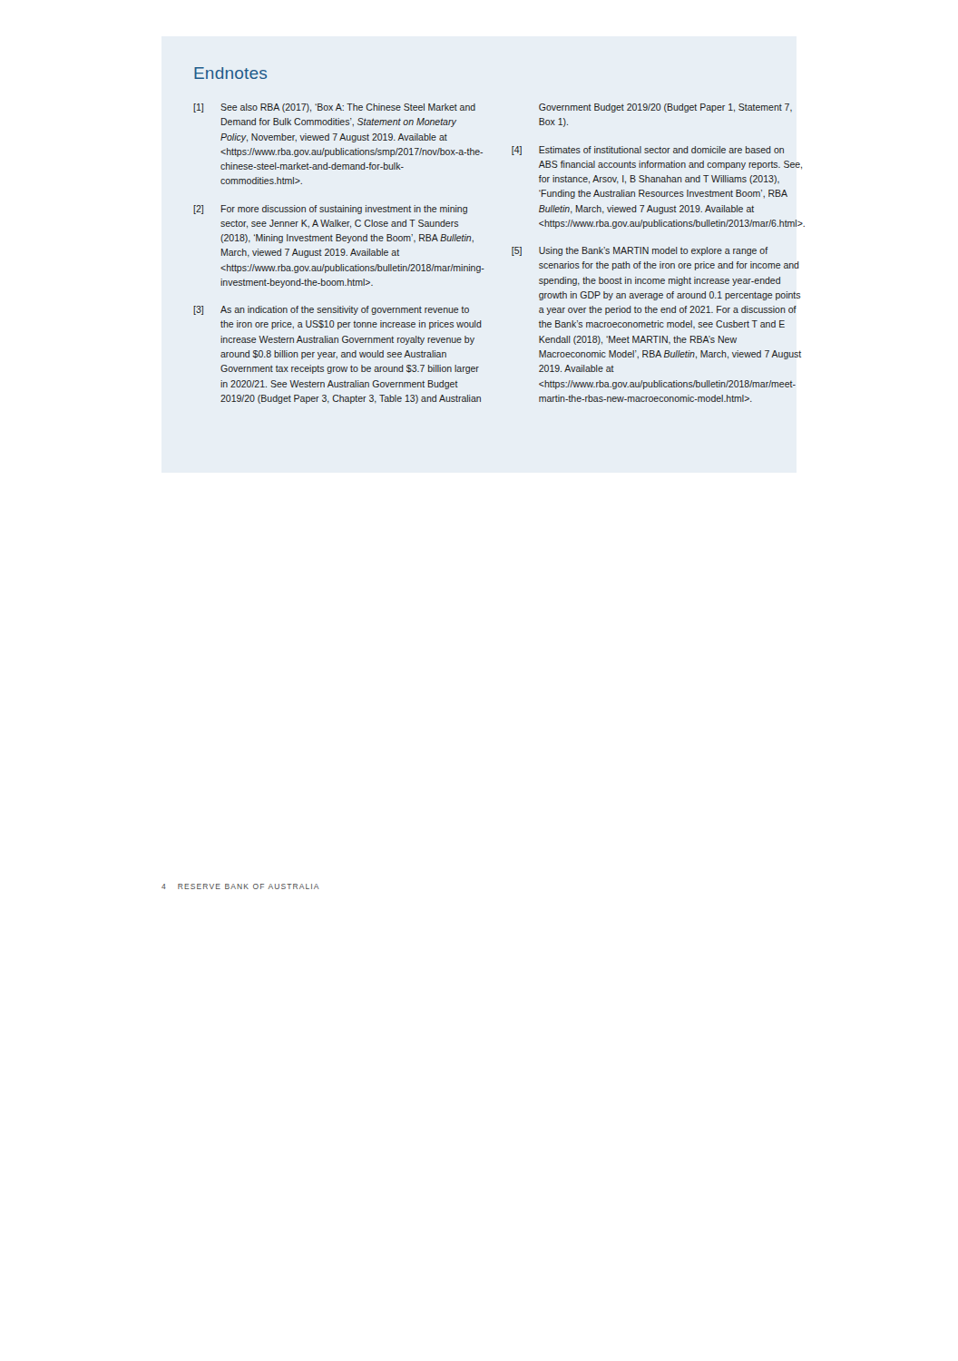Endnotes
[1]
See also RBA (2017), ‘Box A: The Chinese Steel Market and Demand for Bulk Commodities’, Statement on Monetary Policy, November, viewed 7 August 2019. Available at <https://www.rba.gov.au/publications/smp/2017/nov/box-a-the-chinese-steel-market-and-demand-for-bulk-commodities.html>.
[2]
For more discussion of sustaining investment in the mining sector, see Jenner K, A Walker, C Close and T Saunders (2018), ‘Mining Investment Beyond the Boom’, RBA Bulletin, March, viewed 7 August 2019. Available at <https://www.rba.gov.au/publications/bulletin/2018/mar/mining-investment-beyond-the-boom.html>.
[3]
As an indication of the sensitivity of government revenue to the iron ore price, a US$10 per tonne increase in prices would increase Western Australian Government royalty revenue by around $0.8 billion per year, and would see Australian Government tax receipts grow to be around $3.7 billion larger in 2020/21. See Western Australian Government Budget 2019/20 (Budget Paper 3, Chapter 3, Table 13) and Australian
Government Budget 2019/20 (Budget Paper 1, Statement 7, Box 1).
[4]
Estimates of institutional sector and domicile are based on ABS financial accounts information and company reports. See, for instance, Arsov, I, B Shanahan and T Williams (2013), ‘Funding the Australian Resources Investment Boom’, RBA Bulletin, March, viewed 7 August 2019. Available at <https://www.rba.gov.au/publications/bulletin/2013/mar/6.html>.
[5]
Using the Bank’s MARTIN model to explore a range of scenarios for the path of the iron ore price and for income and spending, the boost in income might increase year-ended growth in GDP by an average of around 0.1 percentage points a year over the period to the end of 2021. For a discussion of the Bank’s macroeconometric model, see Cusbert T and E Kendall (2018), ‘Meet MARTIN, the RBA’s New Macroeconomic Model’, RBA Bulletin, March, viewed 7 August 2019. Available at <https://www.rba.gov.au/publications/bulletin/2018/mar/meet-martin-the-rbas-new-macroeconomic-model.html>.
4 RESERVE BANK OF AUSTRALIA